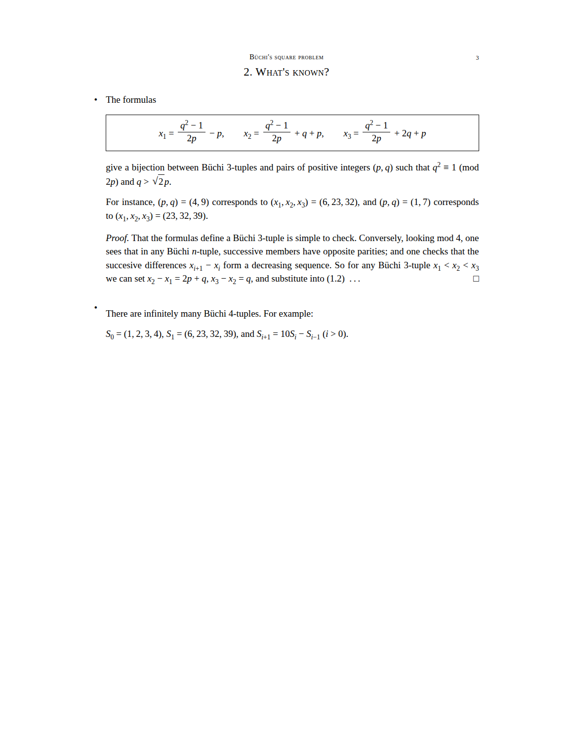Büchi's square problem 3
2. What's known?
The formulas
x1 = q2 − 12p − p, x2 = q2 − 12p + q + p, x3 = q2 − 12p + 2q + p
give a bijection between Büchi 3-tuples and pairs of positive integers (p, q) such that q2 ≡ 1 (mod 2p) and q > 2 p.
For instance, (p, q) = (4, 9) corresponds to (x1, x2, x3) = (6, 23, 32), and (p, q) = (1, 7) corresponds to (x1, x2, x3) = (23, 32, 39).
Proof. That the formulas define a Büchi 3-tuple is simple to check. Conversely, looking mod 4, one sees that in any Büchi n-tuple, successive members have opposite parities; and one checks that the succesive differences xi+1 − xi form a decreasing sequence. So for any Büchi 3-tuple x1 < x2 < x3 we can set x2 − x1 = 2p + q, x3 − x2 = q, and substitute into (1.2) . . .□
There are infinitely many Büchi 4-tuples. For example:
S0 = (1, 2, 3, 4), S1 = (6, 23, 32, 39), and Si+1 = 10Si − Si−1 (i > 0).